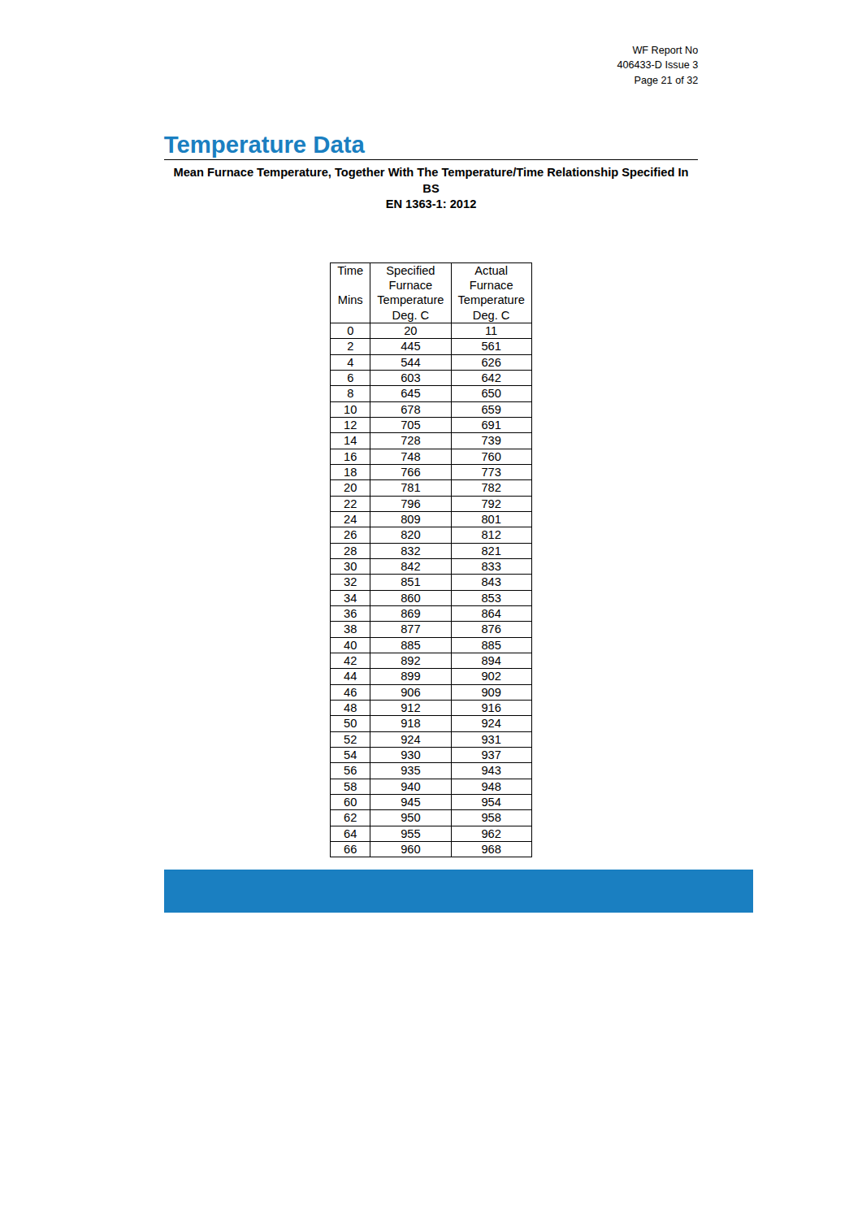WF Report No
406433-D Issue 3
Page 21 of 32
Temperature Data
Mean Furnace Temperature, Together With The Temperature/Time Relationship Specified In BS
EN 1363-1: 2012
| Time Mins | Specified Furnace Temperature Deg. C | Actual Furnace Temperature Deg. C |
| --- | --- | --- |
| 0 | 20 | 11 |
| 2 | 445 | 561 |
| 4 | 544 | 626 |
| 6 | 603 | 642 |
| 8 | 645 | 650 |
| 10 | 678 | 659 |
| 12 | 705 | 691 |
| 14 | 728 | 739 |
| 16 | 748 | 760 |
| 18 | 766 | 773 |
| 20 | 781 | 782 |
| 22 | 796 | 792 |
| 24 | 809 | 801 |
| 26 | 820 | 812 |
| 28 | 832 | 821 |
| 30 | 842 | 833 |
| 32 | 851 | 843 |
| 34 | 860 | 853 |
| 36 | 869 | 864 |
| 38 | 877 | 876 |
| 40 | 885 | 885 |
| 42 | 892 | 894 |
| 44 | 899 | 902 |
| 46 | 906 | 909 |
| 48 | 912 | 916 |
| 50 | 918 | 924 |
| 52 | 924 | 931 |
| 54 | 930 | 937 |
| 56 | 935 | 943 |
| 58 | 940 | 948 |
| 60 | 945 | 954 |
| 62 | 950 | 958 |
| 64 | 955 | 962 |
| 66 | 960 | 968 |